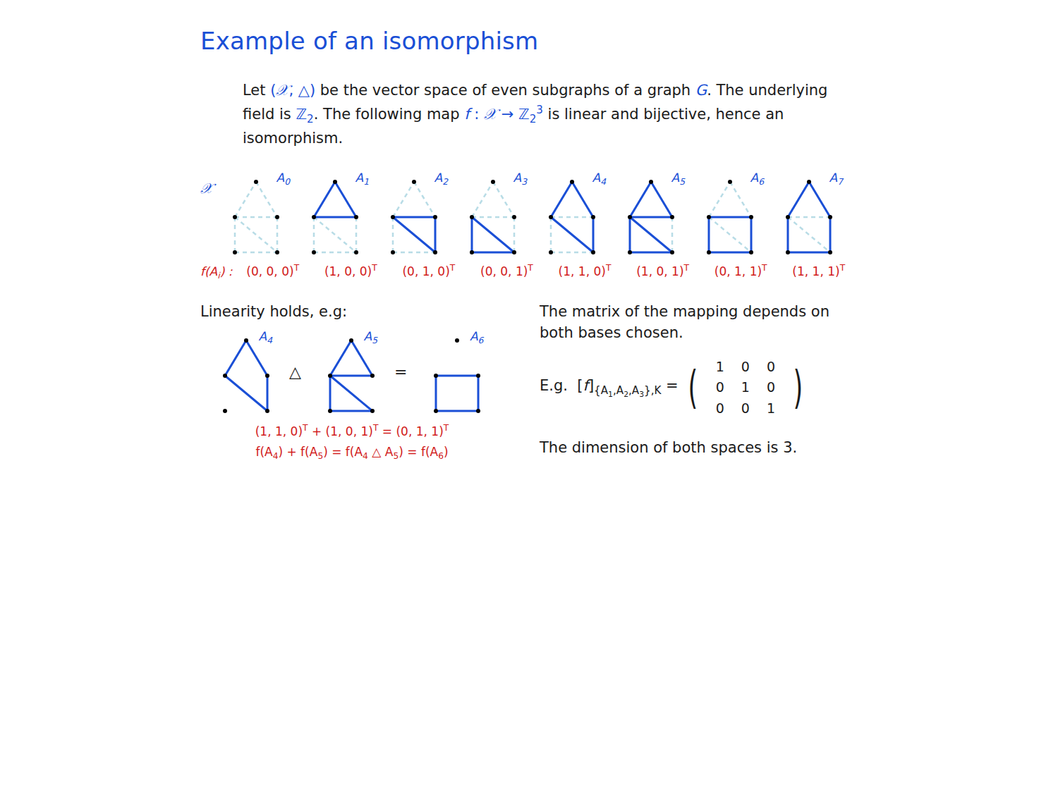Example of an isomorphism
Let (𝒳, △) be the vector space of even subgraphs of a graph G. The underlying field is ℤ2. The following map f : 𝒳 → ℤ23 is linear and bijective, hence an isomorphism.
𝒳
A0
A1
A2
A3
A4
A5
A6
A7
f(Ai) :
(0, 0, 0)T
(1, 0, 0)T
(0, 1, 0)T
(0, 0, 1)T
(1, 1, 0)T
(1, 0, 1)T
(0, 1, 1)T
(1, 1, 1)T
Linearity holds, e.g:
A4
△
A5
=
A6
(1, 1, 0)T + (1, 0, 1)T = (0, 1, 1)T
f(A4) + f(A5) = f(A4 △ A5) = f(A6)
The matrix of the mapping depends on both bases chosen.
E.g. [f]{A1,A2,A3},K = (
| 1 | 0 | 0 |
| 0 | 1 | 0 |
| 0 | 0 | 1 |
)
The dimension of both spaces is 3.